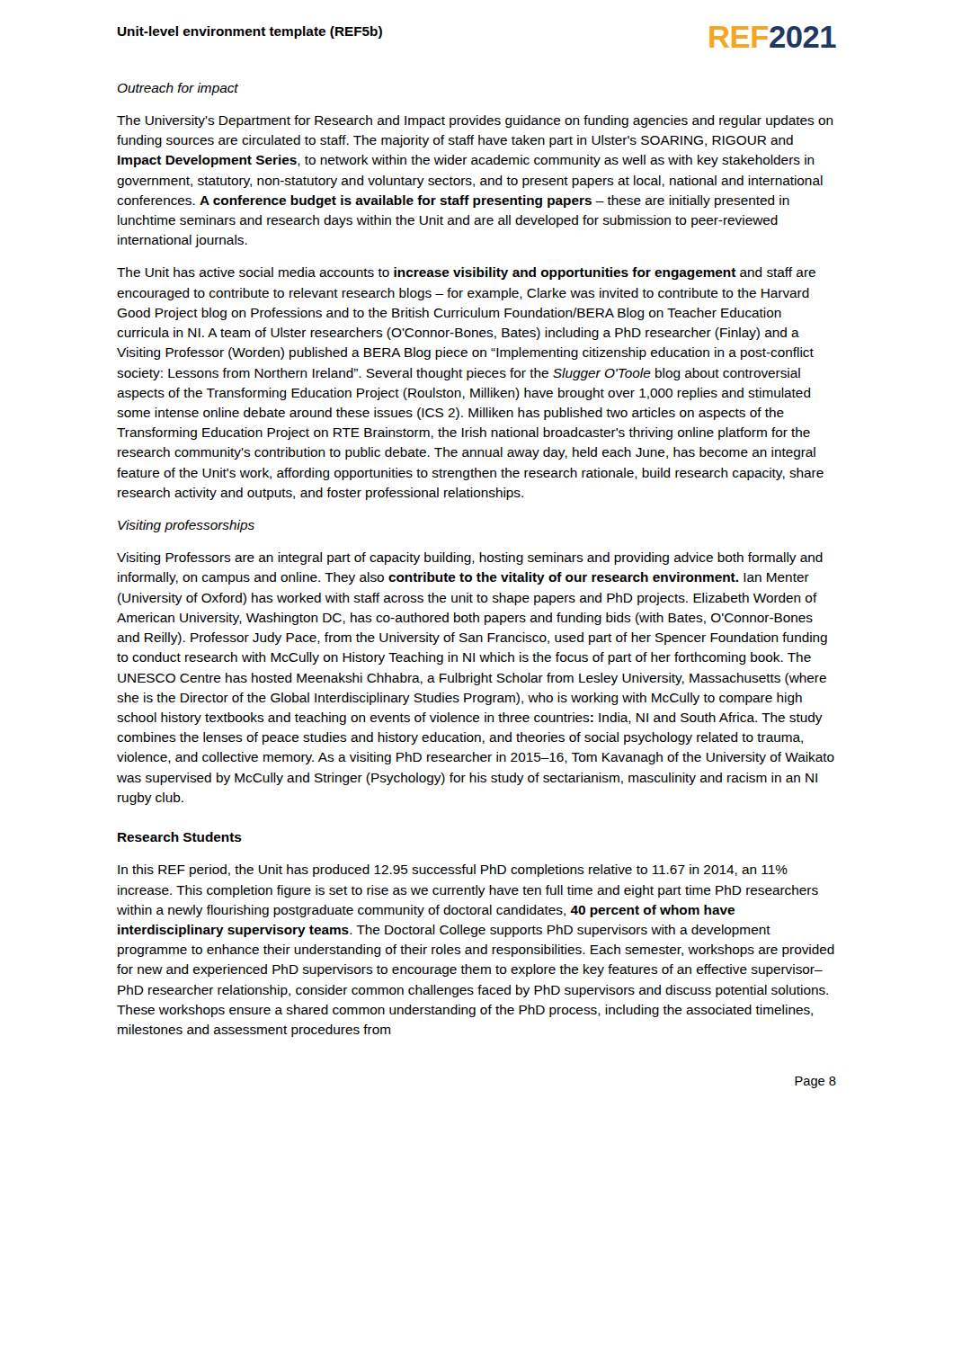Unit-level environment template (REF5b)
REF 2021
Outreach for impact
The University's Department for Research and Impact provides guidance on funding agencies and regular updates on funding sources are circulated to staff. The majority of staff have taken part in Ulster's SOARING, RIGOUR and Impact Development Series, to network within the wider academic community as well as with key stakeholders in government, statutory, non-statutory and voluntary sectors, and to present papers at local, national and international conferences. A conference budget is available for staff presenting papers – these are initially presented in lunchtime seminars and research days within the Unit and are all developed for submission to peer-reviewed international journals.
The Unit has active social media accounts to increase visibility and opportunities for engagement and staff are encouraged to contribute to relevant research blogs – for example, Clarke was invited to contribute to the Harvard Good Project blog on Professions and to the British Curriculum Foundation/BERA Blog on Teacher Education curricula in NI. A team of Ulster researchers (O'Connor-Bones, Bates) including a PhD researcher (Finlay) and a Visiting Professor (Worden) published a BERA Blog piece on “Implementing citizenship education in a post-conflict society: Lessons from Northern Ireland”. Several thought pieces for the Slugger O'Toole blog about controversial aspects of the Transforming Education Project (Roulston, Milliken) have brought over 1,000 replies and stimulated some intense online debate around these issues (ICS 2). Milliken has published two articles on aspects of the Transforming Education Project on RTE Brainstorm, the Irish national broadcaster's thriving online platform for the research community's contribution to public debate. The annual away day, held each June, has become an integral feature of the Unit's work, affording opportunities to strengthen the research rationale, build research capacity, share research activity and outputs, and foster professional relationships.
Visiting professorships
Visiting Professors are an integral part of capacity building, hosting seminars and providing advice both formally and informally, on campus and online. They also contribute to the vitality of our research environment. Ian Menter (University of Oxford) has worked with staff across the unit to shape papers and PhD projects. Elizabeth Worden of American University, Washington DC, has co-authored both papers and funding bids (with Bates, O'Connor-Bones and Reilly). Professor Judy Pace, from the University of San Francisco, used part of her Spencer Foundation funding to conduct research with McCully on History Teaching in NI which is the focus of part of her forthcoming book. The UNESCO Centre has hosted Meenakshi Chhabra, a Fulbright Scholar from Lesley University, Massachusetts (where she is the Director of the Global Interdisciplinary Studies Program), who is working with McCully to compare high school history textbooks and teaching on events of violence in three countries: India, NI and South Africa. The study combines the lenses of peace studies and history education, and theories of social psychology related to trauma, violence, and collective memory. As a visiting PhD researcher in 2015–16, Tom Kavanagh of the University of Waikato was supervised by McCully and Stringer (Psychology) for his study of sectarianism, masculinity and racism in an NI rugby club.
Research Students
In this REF period, the Unit has produced 12.95 successful PhD completions relative to 11.67 in 2014, an 11% increase. This completion figure is set to rise as we currently have ten full time and eight part time PhD researchers within a newly flourishing postgraduate community of doctoral candidates, 40 percent of whom have interdisciplinary supervisory teams. The Doctoral College supports PhD supervisors with a development programme to enhance their understanding of their roles and responsibilities. Each semester, workshops are provided for new and experienced PhD supervisors to encourage them to explore the key features of an effective supervisor–PhD researcher relationship, consider common challenges faced by PhD supervisors and discuss potential solutions. These workshops ensure a shared common understanding of the PhD process, including the associated timelines, milestones and assessment procedures from
Page 8